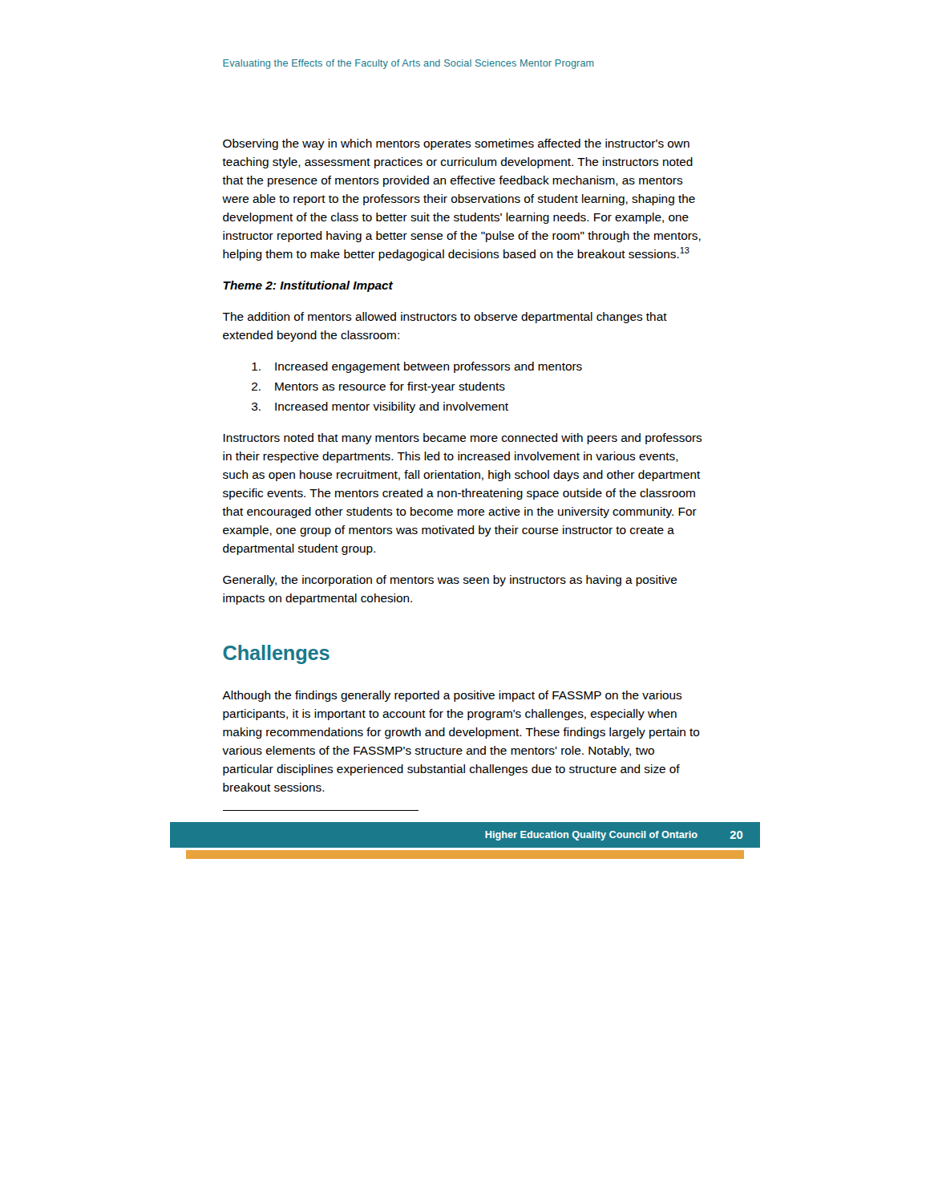Evaluating the Effects of the Faculty of Arts and Social Sciences Mentor Program
Observing the way in which mentors operates sometimes affected the instructor's own teaching style, assessment practices or curriculum development. The instructors noted that the presence of mentors provided an effective feedback mechanism, as mentors were able to report to the professors their observations of student learning, shaping the development of the class to better suit the students' learning needs. For example, one instructor reported having a better sense of the "pulse of the room" through the mentors, helping them to make better pedagogical decisions based on the breakout sessions.13
Theme 2: Institutional Impact
The addition of mentors allowed instructors to observe departmental changes that extended beyond the classroom:
Increased engagement between professors and mentors
Mentors as resource for first-year students
Increased mentor visibility and involvement
Instructors noted that many mentors became more connected with peers and professors in their respective departments. This led to increased involvement in various events, such as open house recruitment, fall orientation, high school days and other department specific events. The mentors created a non-threatening space outside of the classroom that encouraged other students to become more active in the university community. For example, one group of mentors was motivated by their course instructor to create a departmental student group.
Generally, the incorporation of mentors was seen by instructors as having a positive impacts on departmental cohesion.
Challenges
Although the findings generally reported a positive impact of FASSMP on the various participants, it is important to account for the program's challenges, especially when making recommendations for growth and development. These findings largely pertain to various elements of the FASSMP's structure and the mentors' role. Notably, two particular disciplines experienced substantial challenges due to structure and size of breakout sessions.
13 See Appendix C, Table 3.
Higher Education Quality Council of Ontario 20